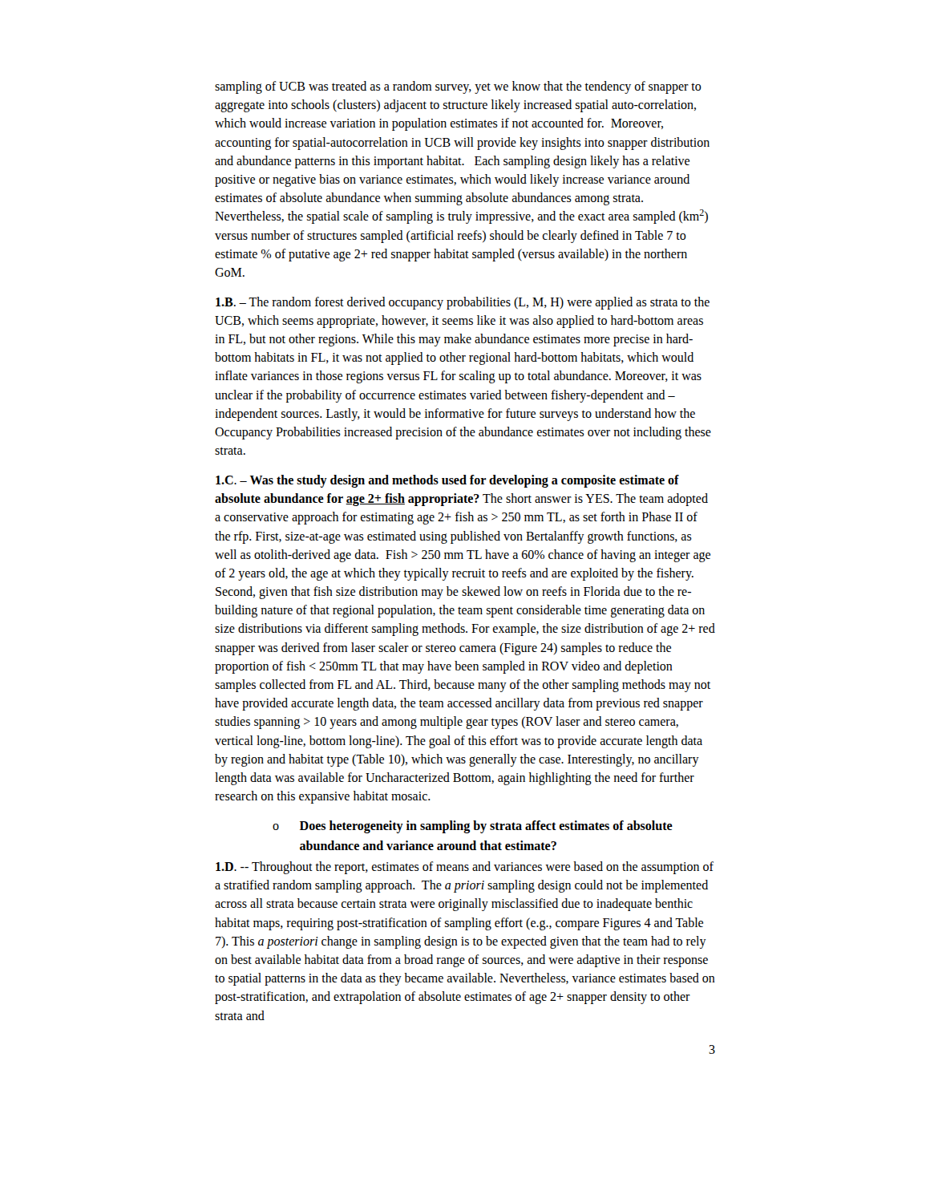sampling of UCB was treated as a random survey, yet we know that the tendency of snapper to aggregate into schools (clusters) adjacent to structure likely increased spatial auto-correlation, which would increase variation in population estimates if not accounted for. Moreover, accounting for spatial-autocorrelation in UCB will provide key insights into snapper distribution and abundance patterns in this important habitat. Each sampling design likely has a relative positive or negative bias on variance estimates, which would likely increase variance around estimates of absolute abundance when summing absolute abundances among strata. Nevertheless, the spatial scale of sampling is truly impressive, and the exact area sampled (km2) versus number of structures sampled (artificial reefs) should be clearly defined in Table 7 to estimate % of putative age 2+ red snapper habitat sampled (versus available) in the northern GoM.
1.B. – The random forest derived occupancy probabilities (L, M, H) were applied as strata to the UCB, which seems appropriate, however, it seems like it was also applied to hard-bottom areas in FL, but not other regions. While this may make abundance estimates more precise in hard-bottom habitats in FL, it was not applied to other regional hard-bottom habitats, which would inflate variances in those regions versus FL for scaling up to total abundance. Moreover, it was unclear if the probability of occurrence estimates varied between fishery-dependent and –independent sources. Lastly, it would be informative for future surveys to understand how the Occupancy Probabilities increased precision of the abundance estimates over not including these strata.
1.C. – Was the study design and methods used for developing a composite estimate of absolute abundance for age 2+ fish appropriate? The short answer is YES. The team adopted a conservative approach for estimating age 2+ fish as > 250 mm TL, as set forth in Phase II of the rfp. First, size-at-age was estimated using published von Bertalanffy growth functions, as well as otolith-derived age data. Fish > 250 mm TL have a 60% chance of having an integer age of 2 years old, the age at which they typically recruit to reefs and are exploited by the fishery. Second, given that fish size distribution may be skewed low on reefs in Florida due to the re-building nature of that regional population, the team spent considerable time generating data on size distributions via different sampling methods. For example, the size distribution of age 2+ red snapper was derived from laser scaler or stereo camera (Figure 24) samples to reduce the proportion of fish < 250mm TL that may have been sampled in ROV video and depletion samples collected from FL and AL. Third, because many of the other sampling methods may not have provided accurate length data, the team accessed ancillary data from previous red snapper studies spanning > 10 years and among multiple gear types (ROV laser and stereo camera, vertical long-line, bottom long-line). The goal of this effort was to provide accurate length data by region and habitat type (Table 10), which was generally the case. Interestingly, no ancillary length data was available for Uncharacterized Bottom, again highlighting the need for further research on this expansive habitat mosaic.
o Does heterogeneity in sampling by strata affect estimates of absolute
abundance and variance around that estimate?
1.D. -- Throughout the report, estimates of means and variances were based on the assumption of a stratified random sampling approach. The a priori sampling design could not be implemented across all strata because certain strata were originally misclassified due to inadequate benthic habitat maps, requiring post-stratification of sampling effort (e.g., compare Figures 4 and Table 7). This a posteriori change in sampling design is to be expected given that the team had to rely on best available habitat data from a broad range of sources, and were adaptive in their response to spatial patterns in the data as they became available. Nevertheless, variance estimates based on post-stratification, and extrapolation of absolute estimates of age 2+ snapper density to other strata and
3